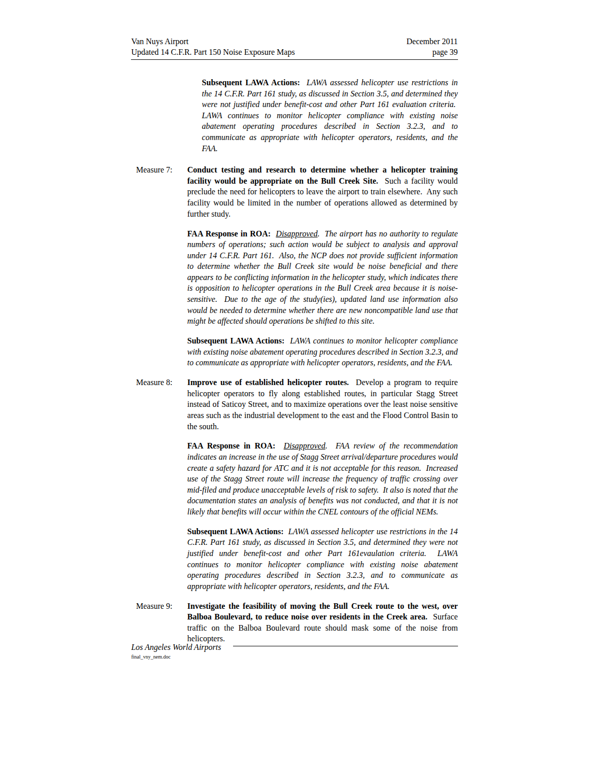Van Nuys Airport
Updated 14 C.F.R. Part 150 Noise Exposure Maps
December 2011
page 39
Subsequent LAWA Actions: LAWA assessed helicopter use restrictions in the 14 C.F.R. Part 161 study, as discussed in Section 3.5, and determined they were not justified under benefit-cost and other Part 161 evaluation criteria. LAWA continues to monitor helicopter compliance with existing noise abatement operating procedures described in Section 3.2.3, and to communicate as appropriate with helicopter operators, residents, and the FAA.
Measure 7:
Conduct testing and research to determine whether a helicopter training facility would be appropriate on the Bull Creek Site. Such a facility would preclude the need for helicopters to leave the airport to train elsewhere. Any such facility would be limited in the number of operations allowed as determined by further study.
FAA Response in ROA: Disapproved. The airport has no authority to regulate numbers of operations; such action would be subject to analysis and approval under 14 C.F.R. Part 161. Also, the NCP does not provide sufficient information to determine whether the Bull Creek site would be noise beneficial and there appears to be conflicting information in the helicopter study, which indicates there is opposition to helicopter operations in the Bull Creek area because it is noise-sensitive. Due to the age of the study(ies), updated land use information also would be needed to determine whether there are new noncompatible land use that might be affected should operations be shifted to this site.
Subsequent LAWA Actions: LAWA continues to monitor helicopter compliance with existing noise abatement operating procedures described in Section 3.2.3, and to communicate as appropriate with helicopter operators, residents, and the FAA.
Measure 8:
Improve use of established helicopter routes. Develop a program to require helicopter operators to fly along established routes, in particular Stagg Street instead of Saticoy Street, and to maximize operations over the least noise sensitive areas such as the industrial development to the east and the Flood Control Basin to the south.
FAA Response in ROA: Disapproved. FAA review of the recommendation indicates an increase in the use of Stagg Street arrival/departure procedures would create a safety hazard for ATC and it is not acceptable for this reason. Increased use of the Stagg Street route will increase the frequency of traffic crossing over mid-filed and produce unacceptable levels of risk to safety. It also is noted that the documentation states an analysis of benefits was not conducted, and that it is not likely that benefits will occur within the CNEL contours of the official NEMs.
Subsequent LAWA Actions: LAWA assessed helicopter use restrictions in the 14 C.F.R. Part 161 study, as discussed in Section 3.5, and determined they were not justified under benefit-cost and other Part 161evaulation criteria. LAWA continues to monitor helicopter compliance with existing noise abatement operating procedures described in Section 3.2.3, and to communicate as appropriate with helicopter operators, residents, and the FAA.
Measure 9:
Investigate the feasibility of moving the Bull Creek route to the west, over Balboa Boulevard, to reduce noise over residents in the Creek area. Surface traffic on the Balboa Boulevard route should mask some of the noise from helicopters.
Los Angeles World Airports
final_vny_nem.doc